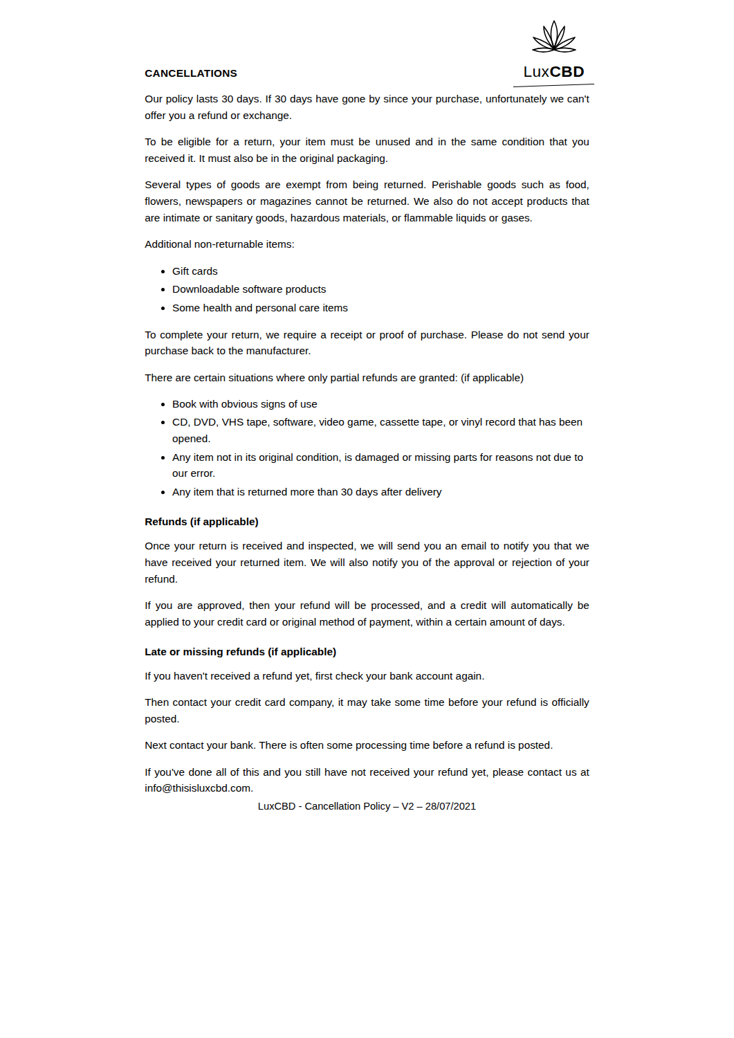Lux CBD
CANCELLATIONS
Our policy lasts 30 days. If 30 days have gone by since your purchase, unfortunately we can't offer you a refund or exchange.
To be eligible for a return, your item must be unused and in the same condition that you received it. It must also be in the original packaging.
Several types of goods are exempt from being returned. Perishable goods such as food, flowers, newspapers or magazines cannot be returned. We also do not accept products that are intimate or sanitary goods, hazardous materials, or flammable liquids or gases.
Additional non-returnable items:
Gift cards
Downloadable software products
Some health and personal care items
To complete your return, we require a receipt or proof of purchase. Please do not send your purchase back to the manufacturer.
There are certain situations where only partial refunds are granted: (if applicable)
Book with obvious signs of use
CD, DVD, VHS tape, software, video game, cassette tape, or vinyl record that has been opened.
Any item not in its original condition, is damaged or missing parts for reasons not due to our error.
Any item that is returned more than 30 days after delivery
Refunds (if applicable)
Once your return is received and inspected, we will send you an email to notify you that we have received your returned item. We will also notify you of the approval or rejection of your refund.
If you are approved, then your refund will be processed, and a credit will automatically be applied to your credit card or original method of payment, within a certain amount of days.
Late or missing refunds (if applicable)
If you haven't received a refund yet, first check your bank account again.
Then contact your credit card company, it may take some time before your refund is officially posted.
Next contact your bank. There is often some processing time before a refund is posted.
If you've done all of this and you still have not received your refund yet, please contact us at info@thisisluxcbd.com.
LuxCBD - Cancellation Policy – V2 – 28/07/2021